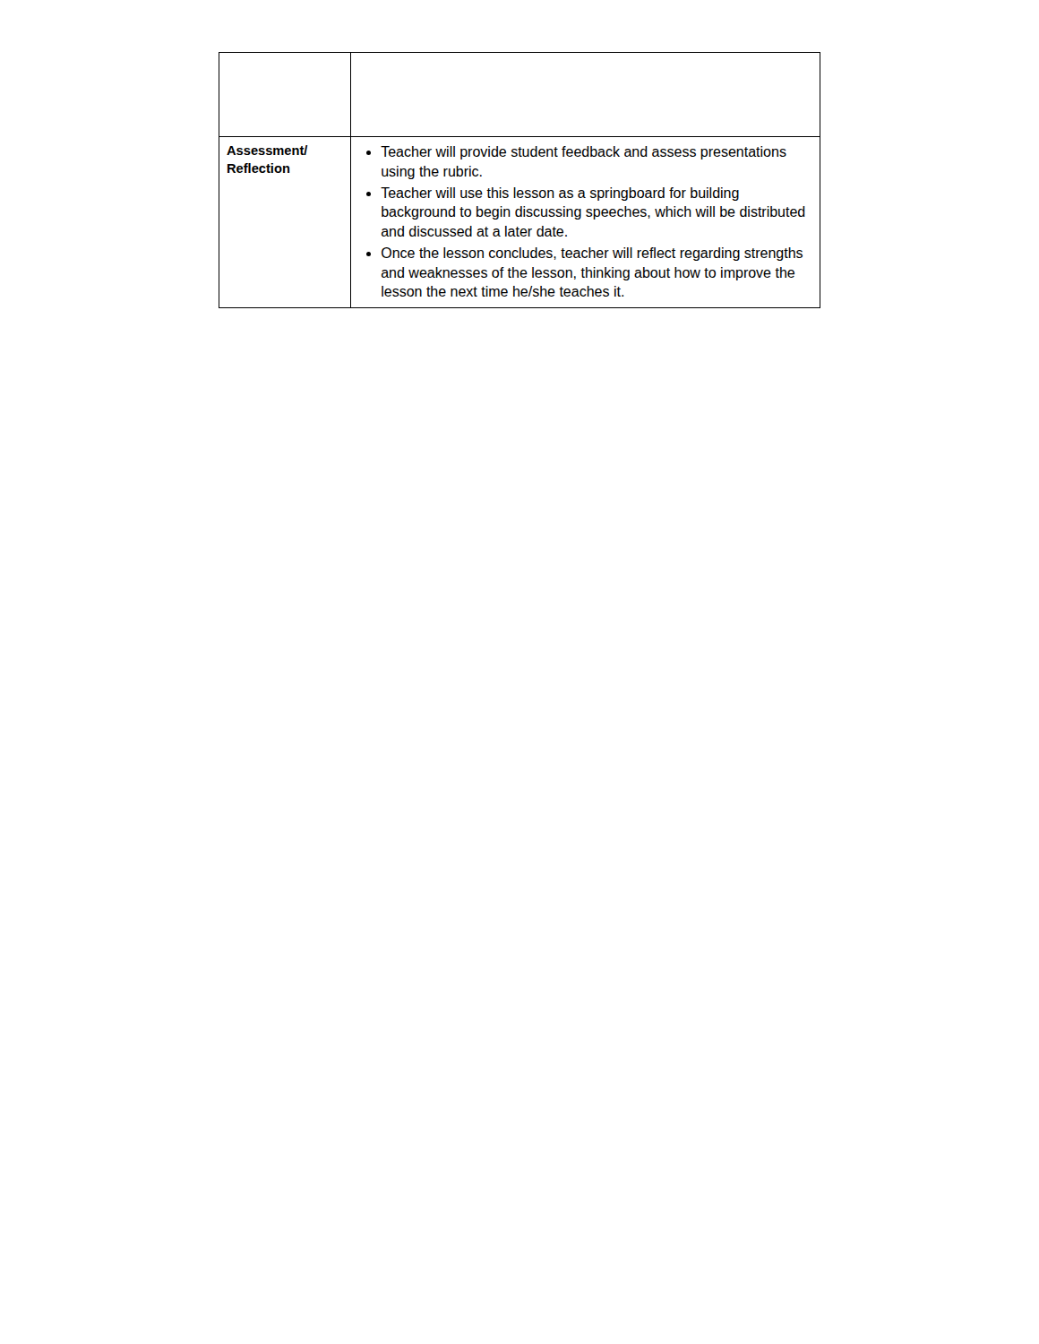| Assessment/ Reflection | Teacher will provide student feedback and assess presentations using the rubric. Teacher will use this lesson as a springboard for building background to begin discussing speeches, which will be distributed and discussed at a later date. Once the lesson concludes, teacher will reflect regarding strengths and weaknesses of the lesson, thinking about how to improve the lesson the next time he/she teaches it. |